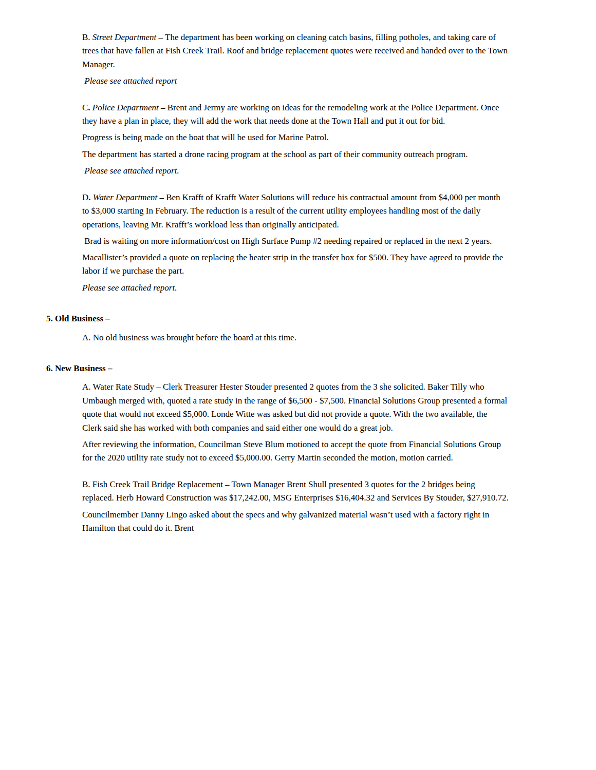B. Street Department – The department has been working on cleaning catch basins, filling potholes, and taking care of trees that have fallen at Fish Creek Trail. Roof and bridge replacement quotes were received and handed over to the Town Manager.
Please see attached report
C. Police Department – Brent and Jermy are working on ideas for the remodeling work at the Police Department. Once they have a plan in place, they will add the work that needs done at the Town Hall and put it out for bid.
Progress is being made on the boat that will be used for Marine Patrol.
The department has started a drone racing program at the school as part of their community outreach program.
Please see attached report.
D. Water Department – Ben Krafft of Krafft Water Solutions will reduce his contractual amount from $4,000 per month to $3,000 starting In February. The reduction is a result of the current utility employees handling most of the daily operations, leaving Mr. Krafft’s workload less than originally anticipated.
Brad is waiting on more information/cost on High Surface Pump #2 needing repaired or replaced in the next 2 years.
Macallister’s provided a quote on replacing the heater strip in the transfer box for $500. They have agreed to provide the labor if we purchase the part.
Please see attached report.
5. Old Business –
A. No old business was brought before the board at this time.
6. New Business –
A. Water Rate Study – Clerk Treasurer Hester Stouder presented 2 quotes from the 3 she solicited. Baker Tilly who Umbaugh merged with, quoted a rate study in the range of $6,500 - $7,500. Financial Solutions Group presented a formal quote that would not exceed $5,000. Londe Witte was asked but did not provide a quote. With the two available, the Clerk said she has worked with both companies and said either one would do a great job.
After reviewing the information, Councilman Steve Blum motioned to accept the quote from Financial Solutions Group for the 2020 utility rate study not to exceed $5,000.00. Gerry Martin seconded the motion, motion carried.
B. Fish Creek Trail Bridge Replacement – Town Manager Brent Shull presented 3 quotes for the 2 bridges being replaced. Herb Howard Construction was $17,242.00, MSG Enterprises $16,404.32 and Services By Stouder, $27,910.72.
Councilmember Danny Lingo asked about the specs and why galvanized material wasn’t used with a factory right in Hamilton that could do it. Brent